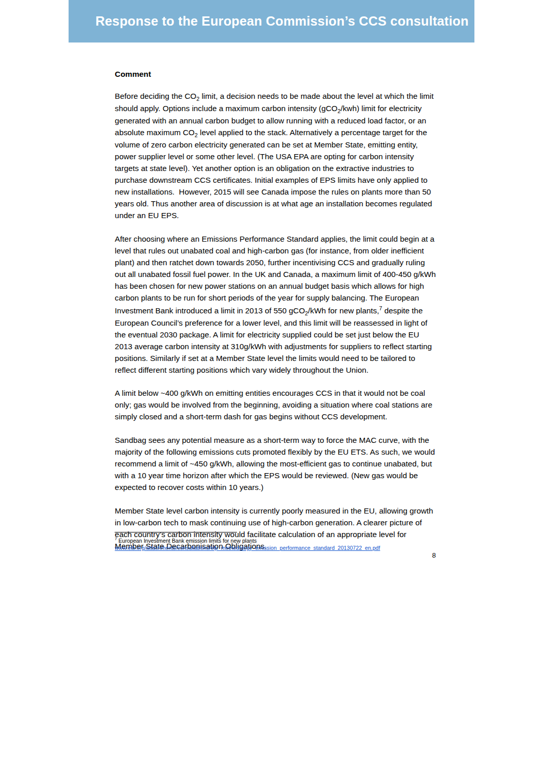Response to the European Commission’s CCS consultation
Comment
Before deciding the CO2 limit, a decision needs to be made about the level at which the limit should apply. Options include a maximum carbon intensity (gCO2/kwh) limit for electricity generated with an annual carbon budget to allow running with a reduced load factor, or an absolute maximum CO2 level applied to the stack. Alternatively a percentage target for the volume of zero carbon electricity generated can be set at Member State, emitting entity, power supplier level or some other level. (The USA EPA are opting for carbon intensity targets at state level). Yet another option is an obligation on the extractive industries to purchase downstream CCS certificates. Initial examples of EPS limits have only applied to new installations. However, 2015 will see Canada impose the rules on plants more than 50 years old. Thus another area of discussion is at what age an installation becomes regulated under an EU EPS.
After choosing where an Emissions Performance Standard applies, the limit could begin at a level that rules out unabated coal and high-carbon gas (for instance, from older inefficient plant) and then ratchet down towards 2050, further incentivising CCS and gradually ruling out all unabated fossil fuel power. In the UK and Canada, a maximum limit of 400-450 g/kWh has been chosen for new power stations on an annual budget basis which allows for high carbon plants to be run for short periods of the year for supply balancing. The European Investment Bank introduced a limit in 2013 of 550 gCO2/kWh for new plants,7 despite the European Council’s preference for a lower level, and this limit will be reassessed in light of the eventual 2030 package. A limit for electricity supplied could be set just below the EU 2013 average carbon intensity at 310g/kWh with adjustments for suppliers to reflect starting positions. Similarly if set at a Member State level the limits would need to be tailored to reflect different starting positions which vary widely throughout the Union.
A limit below ~400 g/kWh on emitting entities encourages CCS in that it would not be coal only; gas would be involved from the beginning, avoiding a situation where coal stations are simply closed and a short-term dash for gas begins without CCS development.
Sandbag sees any potential measure as a short-term way to force the MAC curve, with the majority of the following emissions cuts promoted flexibly by the EU ETS. As such, we would recommend a limit of ~450 g/kWh, allowing the most-efficient gas to continue unabated, but with a 10 year time horizon after which the EPS would be reviewed. (New gas would be expected to recover costs within 10 years.)
Member State level carbon intensity is currently poorly measured in the EU, allowing growth in low-carbon tech to mask continuing use of high-carbon generation. A clearer picture of each country’s carbon intensity would facilitate calculation of an appropriate level for Member State Decarbonisation Obligations.
7 European Investment Bank emission limits for new plants
www.eib.org/attachments/consultations/elp_methodology_emission_performance_standard_20130722_en.pdf
8